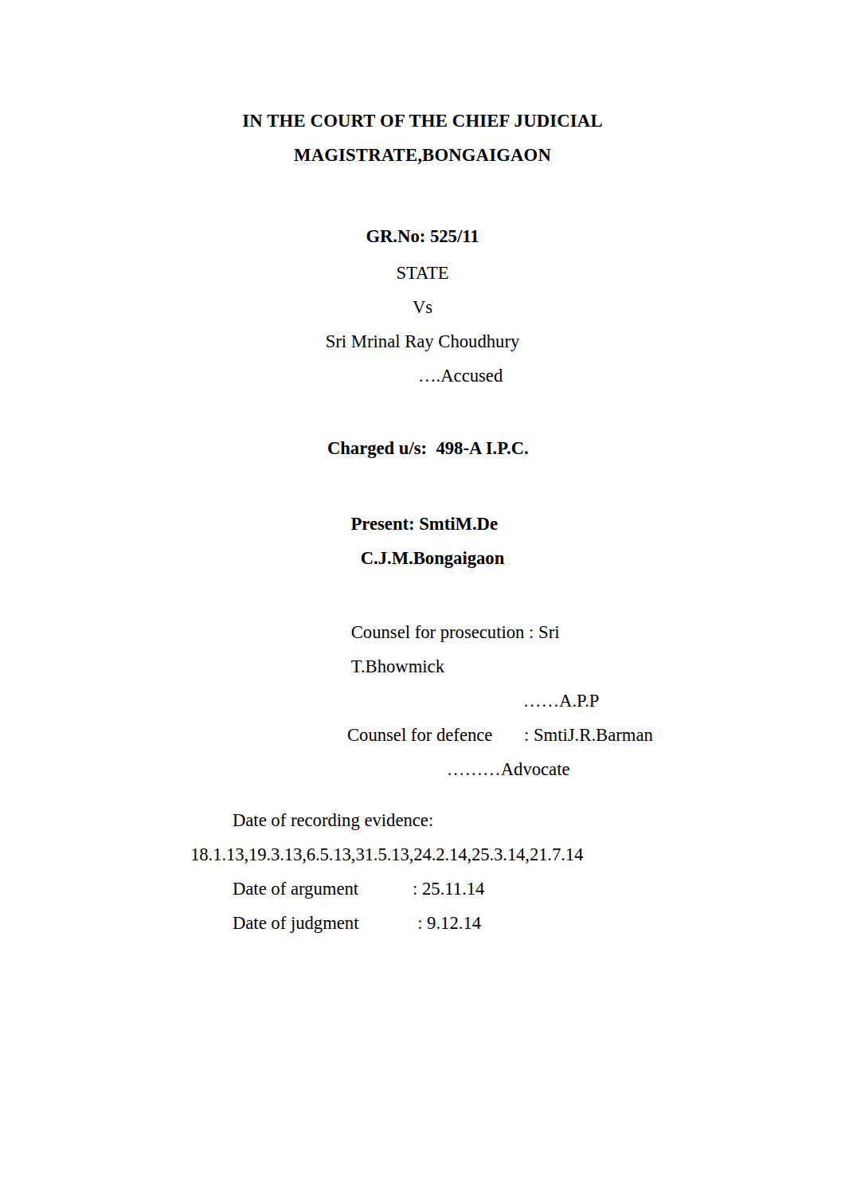IN THE COURT OF THE CHIEF JUDICIAL
MAGISTRATE,BONGAIGAON
GR.No: 525/11
STATE
Vs
Sri Mrinal Ray Choudhury
….Accused
Charged u/s: 498-A I.P.C.
Present: SmtiM.De
C.J.M.Bongaigaon
Counsel for prosecution : Sri T.Bhowmick
……A.P.P
Counsel for defence : SmtiJ.R.Barman
………Advocate
Date of recording evidence:
18.1.13,19.3.13,6.5.13,31.5.13,24.2.14,25.3.14,21.7.14
Date of argument : 25.11.14
Date of judgment : 9.12.14